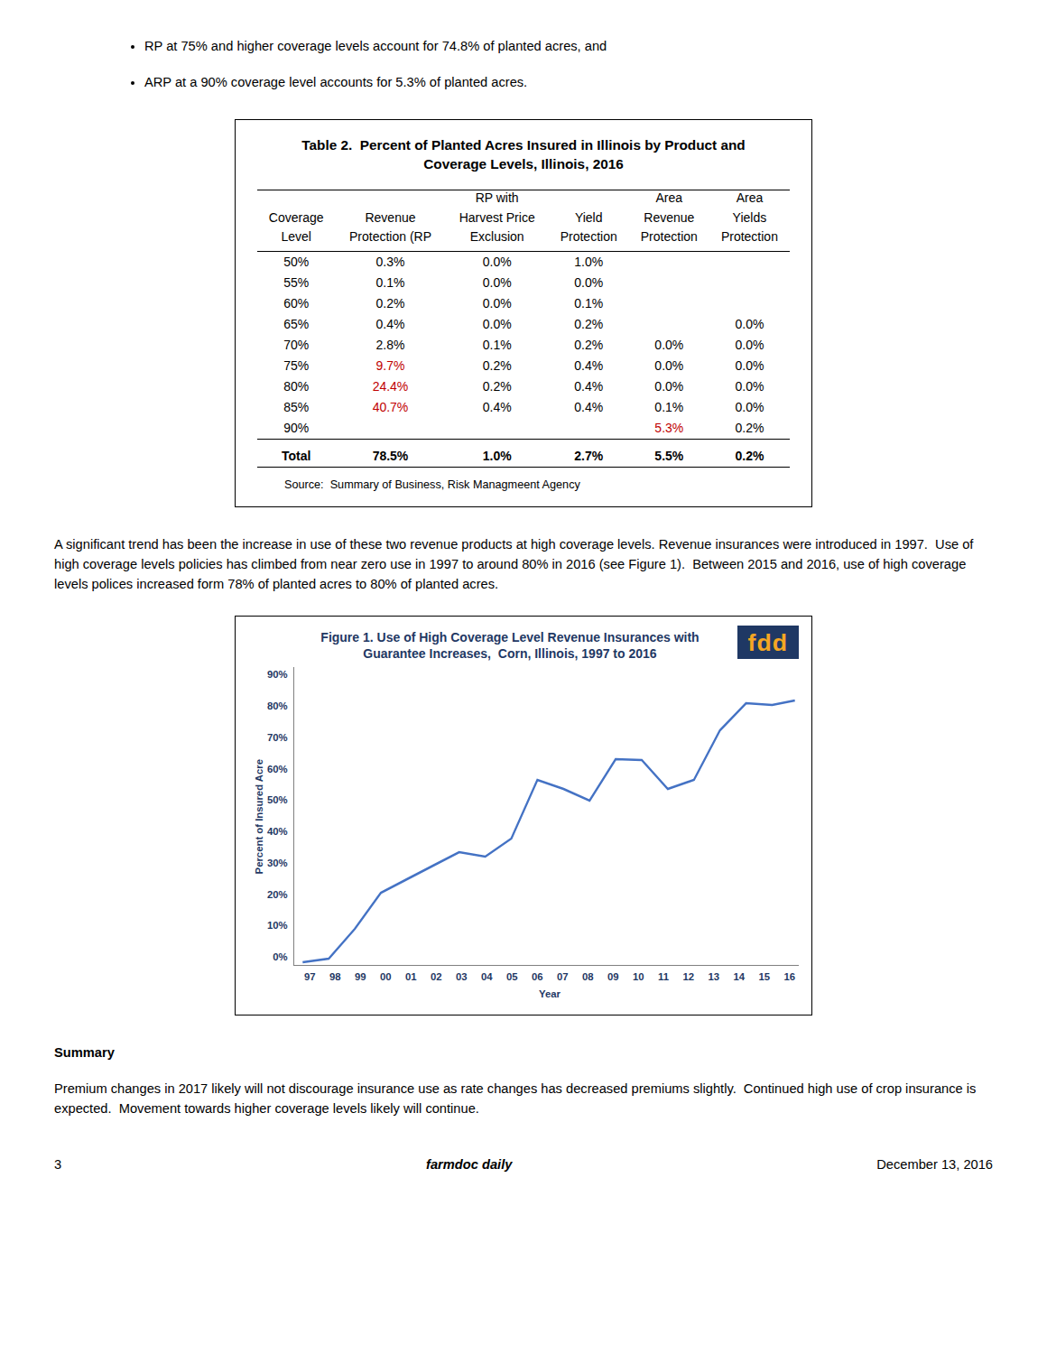RP at 75% and higher coverage levels account for 74.8% of planted acres, and
ARP at a 90% coverage level accounts for 5.3% of planted acres.
Table 2. Percent of Planted Acres Insured in Illinois by Product and
Coverage Levels, Illinois, 2016
| | | RP with | | Area | Area |
| --- | --- | --- | --- | --- | --- |
| Coverage | Revenue | Harvest Price | Yield | Revenue | Yields |
| Level | Protection (RP | Exclusion | Protection | Protection | Protection |
| 50% | 0.3% | 0.0% | 1.0% | | |
| 55% | 0.1% | 0.0% | 0.0% | | |
| 60% | 0.2% | 0.0% | 0.1% | | |
| 65% | 0.4% | 0.0% | 0.2% | | 0.0% |
| 70% | 2.8% | 0.1% | 0.2% | 0.0% | 0.0% |
| 75% | 9.7% | 0.2% | 0.4% | 0.0% | 0.0% |
| 80% | 24.4% | 0.2% | 0.4% | 0.0% | 0.0% |
| 85% | 40.7% | 0.4% | 0.4% | 0.1% | 0.0% |
| 90% | | | | 5.3% | 0.2% |
| Total | 78.5% | 1.0% | 2.7% | 5.5% | 0.2% |
Source: Summary of Business, Risk Managmeent Agency
A significant trend has been the increase in use of these two revenue products at high coverage levels. Revenue insurances were introduced in 1997. Use of high coverage levels policies has climbed from near zero use in 1997 to around 80% in 2016 (see Figure 1). Between 2015 and 2016, use of high coverage levels polices increased form 78% of planted acres to 80% of planted acres.
fdd
Figure 1. Use of High Coverage Level Revenue Insurances with
Guarantee Increases, Corn, Illinois, 1997 to 2016
Percent of Insured Acre
90%
80%
70%
60%
50%
40%
30%
20%
10%
0%
9798990001020304050607080910111213141516
Year
Summary
Premium changes in 2017 likely will not discourage insurance use as rate changes has decreased premiums slightly. Continued high use of crop insurance is expected. Movement towards higher coverage levels likely will continue.
3
farmdoc daily
December 13, 2016